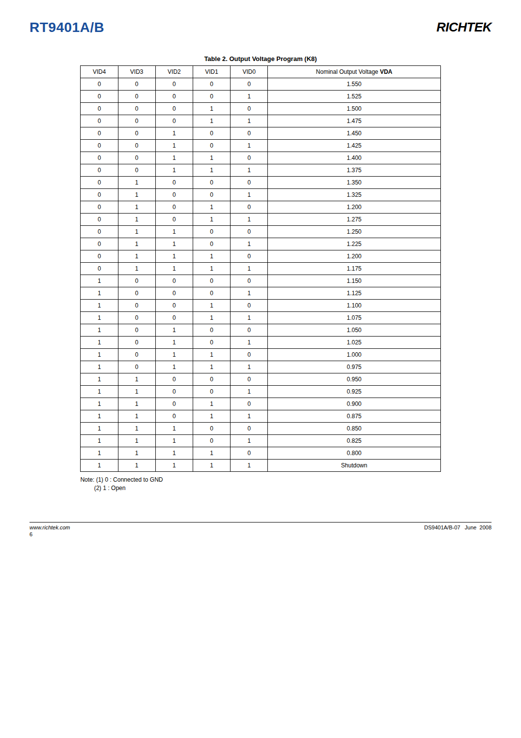RT9401A/B
RICH TEK
Table 2. Output Voltage Program (K8)
| VID4 | VID3 | VID2 | VID1 | VID0 | Nominal Output Voltage VDA |
| --- | --- | --- | --- | --- | --- |
| 0 | 0 | 0 | 0 | 0 | 1.550 |
| 0 | 0 | 0 | 0 | 1 | 1.525 |
| 0 | 0 | 0 | 1 | 0 | 1.500 |
| 0 | 0 | 0 | 1 | 1 | 1.475 |
| 0 | 0 | 1 | 0 | 0 | 1.450 |
| 0 | 0 | 1 | 0 | 1 | 1.425 |
| 0 | 0 | 1 | 1 | 0 | 1.400 |
| 0 | 0 | 1 | 1 | 1 | 1.375 |
| 0 | 1 | 0 | 0 | 0 | 1.350 |
| 0 | 1 | 0 | 0 | 1 | 1.325 |
| 0 | 1 | 0 | 1 | 0 | 1.200 |
| 0 | 1 | 0 | 1 | 1 | 1.275 |
| 0 | 1 | 1 | 0 | 0 | 1.250 |
| 0 | 1 | 1 | 0 | 1 | 1.225 |
| 0 | 1 | 1 | 1 | 0 | 1.200 |
| 0 | 1 | 1 | 1 | 1 | 1.175 |
| 1 | 0 | 0 | 0 | 0 | 1.150 |
| 1 | 0 | 0 | 0 | 1 | 1.125 |
| 1 | 0 | 0 | 1 | 0 | 1.100 |
| 1 | 0 | 0 | 1 | 1 | 1.075 |
| 1 | 0 | 1 | 0 | 0 | 1.050 |
| 1 | 0 | 1 | 0 | 1 | 1.025 |
| 1 | 0 | 1 | 1 | 0 | 1.000 |
| 1 | 0 | 1 | 1 | 1 | 0.975 |
| 1 | 1 | 0 | 0 | 0 | 0.950 |
| 1 | 1 | 0 | 0 | 1 | 0.925 |
| 1 | 1 | 0 | 1 | 0 | 0.900 |
| 1 | 1 | 0 | 1 | 1 | 0.875 |
| 1 | 1 | 1 | 0 | 0 | 0.850 |
| 1 | 1 | 1 | 0 | 1 | 0.825 |
| 1 | 1 | 1 | 1 | 0 | 0.800 |
| 1 | 1 | 1 | 1 | 1 | Shutdown |
Note: (1) 0 : Connected to GND
(2) 1 : Open
www.richtek.com
DS9401A/B-07 June 2008
6